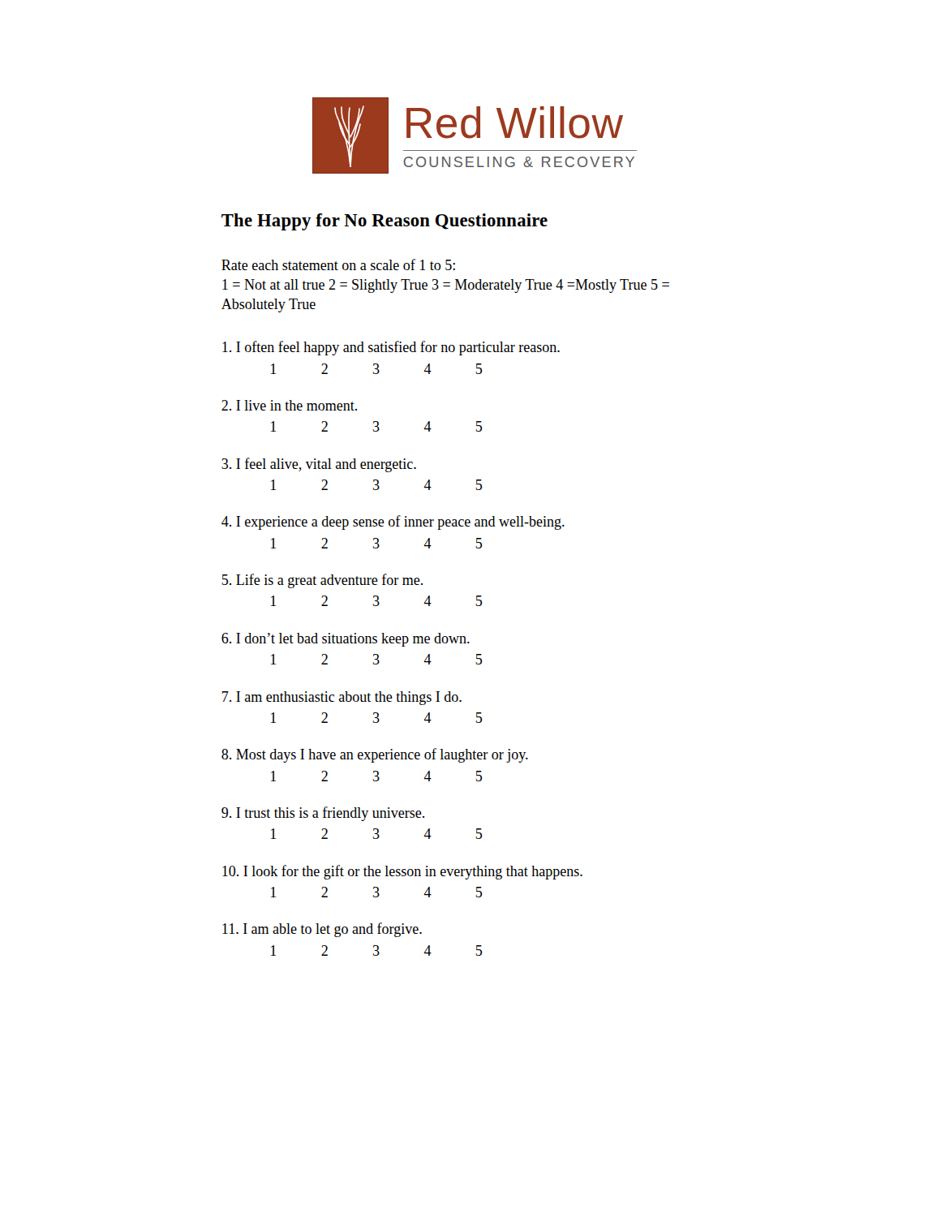Red Willow
COUNSELING & RECOVERY
The Happy for No Reason Questionnaire
Rate each statement on a scale of 1 to 5:
1 = Not at all true 2 = Slightly True 3 = Moderately True 4 =Mostly True 5 = Absolutely True
1. I often feel happy and satisfied for no particular reason.
12345
2. I live in the moment.
12345
3. I feel alive, vital and energetic.
12345
4. I experience a deep sense of inner peace and well-being.
12345
5. Life is a great adventure for me.
12345
6. I don’t let bad situations keep me down.
12345
7. I am enthusiastic about the things I do.
12345
8. Most days I have an experience of laughter or joy.
12345
9. I trust this is a friendly universe.
12345
10. I look for the gift or the lesson in everything that happens.
12345
11. I am able to let go and forgive.
12345